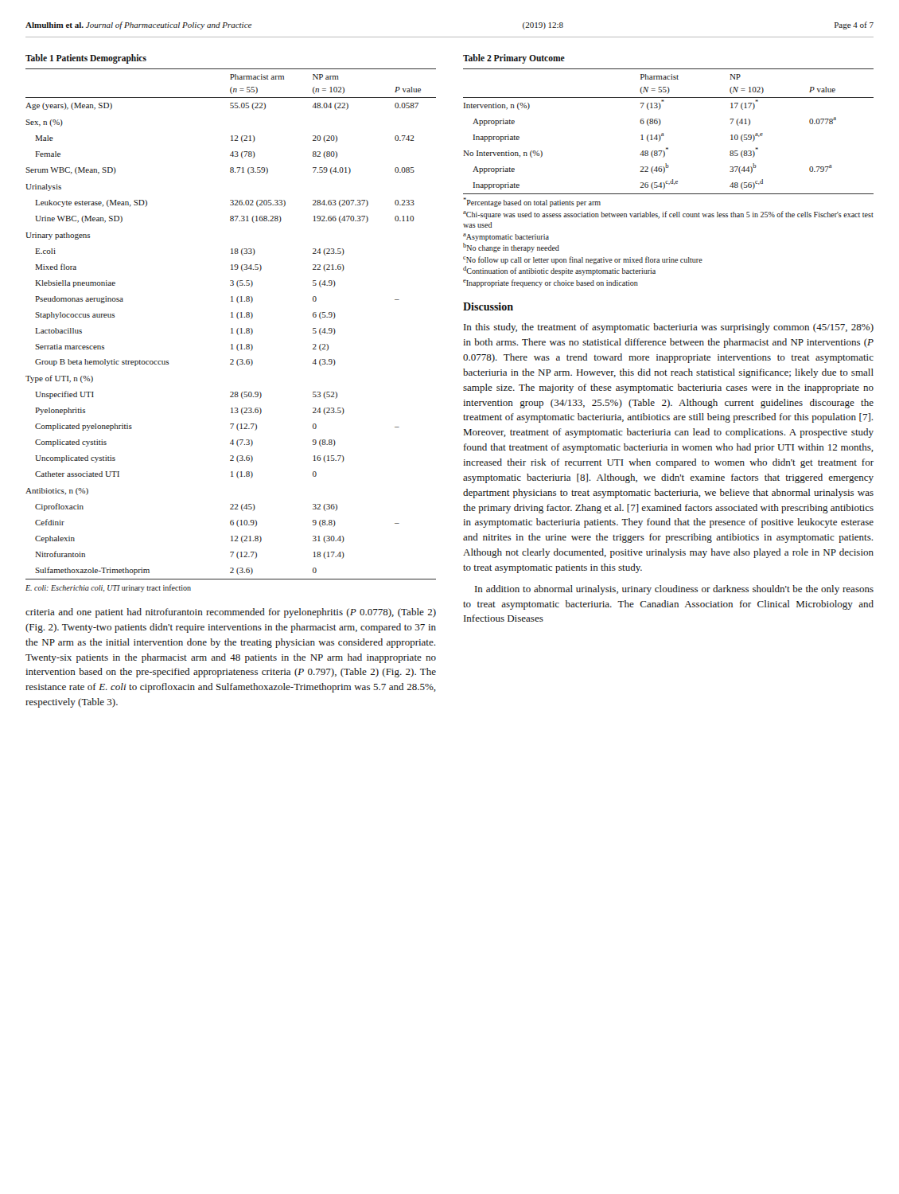Almulhim et al. Journal of Pharmaceutical Policy and Practice
(2019) 12:8
Page 4 of 7
Table 1 Patients Demographics
| | Pharmacist arm ( n = 55) | NP arm ( n = 102) | P value |
| --- | --- | --- | --- |
| Age (years), (Mean, SD) | 55.05 (22) | 48.04 (22) | 0.0587 |
| Sex, n (%) | | | |
| Male | 12 (21) | 20 (20) | 0.742 |
| Female | 43 (78) | 82 (80) | |
| Serum WBC, (Mean, SD) | 8.71 (3.59) | 7.59 (4.01) | 0.085 |
| Urinalysis | | | |
| Leukocyte esterase, (Mean, SD) | 326.02 (205.33) | 284.63 (207.37) | 0.233 |
| Urine WBC, (Mean, SD) | 87.31 (168.28) | 192.66 (470.37) | 0.110 |
| Urinary pathogens | | | |
| E.coli | 18 (33) | 24 (23.5) | |
| Mixed flora | 19 (34.5) | 22 (21.6) | |
| Klebsiella pneumoniae | 3 (5.5) | 5 (4.9) | |
| Pseudomonas aeruginosa | 1 (1.8) | 0 | – |
| Staphylococcus aureus | 1 (1.8) | 6 (5.9) | |
| Lactobacillus | 1 (1.8) | 5 (4.9) | |
| Serratia marcescens | 1 (1.8) | 2 (2) | |
| Group B beta hemolytic streptococcus | 2 (3.6) | 4 (3.9) | |
| Type of UTI, n (%) | | | |
| Unspecified UTI | 28 (50.9) | 53 (52) | |
| Pyelonephritis | 13 (23.6) | 24 (23.5) | |
| Complicated pyelonephritis | 7 (12.7) | 0 | – |
| Complicated cystitis | 4 (7.3) | 9 (8.8) | |
| Uncomplicated cystitis | 2 (3.6) | 16 (15.7) | |
| Catheter associated UTI | 1 (1.8) | 0 | |
| Antibiotics, n (%) | | | |
| Ciprofloxacin | 22 (45) | 32 (36) | |
| Cefdinir | 6 (10.9) | 9 (8.8) | – |
| Cephalexin | 12 (21.8) | 31 (30.4) | |
| Nitrofurantoin | 7 (12.7) | 18 (17.4) | |
| Sulfamethoxazole-Trimethoprim | 2 (3.6) | 0 | |
E. coli: Escherichia coli, UTI urinary tract infection
criteria and one patient had nitrofurantoin recommended for pyelonephritis (P 0.0778), (Table 2) (Fig. 2). Twenty-two patients didn't require interventions in the pharmacist arm, compared to 37 in the NP arm as the initial intervention done by the treating physician was considered appropriate. Twenty-six patients in the pharmacist arm and 48 patients in the NP arm had inappropriate no intervention based on the pre-specified appropriateness criteria (P 0.797), (Table 2) (Fig. 2). The resistance rate of E. coli to ciprofloxacin and Sulfamethoxazole-Trimethoprim was 5.7 and 28.5%, respectively (Table 3).
Table 2 Primary Outcome
| | Pharmacist ( N = 55) | NP ( N = 102) | P value |
| --- | --- | --- | --- |
| Intervention, n (%) | 7 (13) * | 17 (17) * | |
| Appropriate | 6 (86) | 7 (41) | 0.0778 a |
| Inappropriate | 1 (14) a | 10 (59) a,e | |
| No Intervention, n (%) | 48 (87) * | 85 (83) * | |
| Appropriate | 22 (46) b | 37(44) b | 0.797 a |
| Inappropriate | 26 (54) c,d,e | 48 (56) c,d | |
*Percentage based on total patients per arm
aChi-square was used to assess association between variables, if cell count was less than 5 in 25% of the cells Fischer's exact test was used
aAsymptomatic bacteriuria
bNo change in therapy needed
cNo follow up call or letter upon final negative or mixed flora urine culture
dContinuation of antibiotic despite asymptomatic bacteriuria
eInappropriate frequency or choice based on indication
Discussion
In this study, the treatment of asymptomatic bacteriuria was surprisingly common (45/157, 28%) in both arms. There was no statistical difference between the pharmacist and NP interventions (P 0.0778). There was a trend toward more inappropriate interventions to treat asymptomatic bacteriuria in the NP arm. However, this did not reach statistical significance; likely due to small sample size. The majority of these asymptomatic bacteriuria cases were in the inappropriate no intervention group (34/133, 25.5%) (Table 2). Although current guidelines discourage the treatment of asymptomatic bacteriuria, antibiotics are still being prescribed for this population [7]. Moreover, treatment of asymptomatic bacteriuria can lead to complications. A prospective study found that treatment of asymptomatic bacteriuria in women who had prior UTI within 12 months, increased their risk of recurrent UTI when compared to women who didn't get treatment for asymptomatic bacteriuria [8]. Although, we didn't examine factors that triggered emergency department physicians to treat asymptomatic bacteriuria, we believe that abnormal urinalysis was the primary driving factor. Zhang et al. [7] examined factors associated with prescribing antibiotics in asymptomatic bacteriuria patients. They found that the presence of positive leukocyte esterase and nitrites in the urine were the triggers for prescribing antibiotics in asymptomatic patients. Although not clearly documented, positive urinalysis may have also played a role in NP decision to treat asymptomatic patients in this study.
In addition to abnormal urinalysis, urinary cloudiness or darkness shouldn't be the only reasons to treat asymptomatic bacteriuria. The Canadian Association for Clinical Microbiology and Infectious Diseases